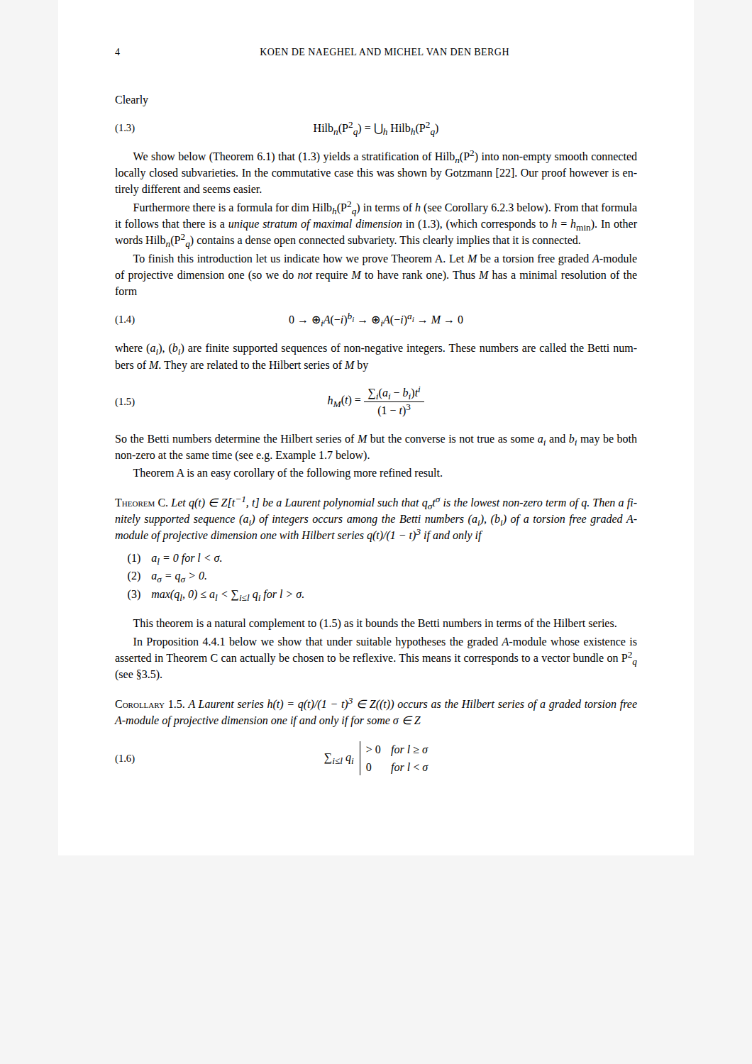4 KOEN DE NAEGHEL AND MICHEL VAN DEN BERGH
Clearly
(1.3)
Hilbn(P2q) = ⋃h Hilbh(P2q)
We show below (Theorem 6.1) that (1.3) yields a stratification of Hilbn(P2) into non-empty smooth connected locally closed subvarieties. In the commutative case this was shown by Gotzmann [22]. Our proof however is entirely different and seems easier.
Furthermore there is a formula for dim Hilbh(P2q) in terms of h (see Corollary 6.2.3 below). From that formula it follows that there is a unique stratum of maximal dimension in (1.3), (which corresponds to h = hmin). In other words Hilbn(P2q) contains a dense open connected subvariety. This clearly implies that it is connected.
To finish this introduction let us indicate how we prove Theorem A. Let M be a torsion free graded A-module of projective dimension one (so we do not require M to have rank one). Thus M has a minimal resolution of the form
(1.4)
0 → ⊕iA(−i)bi → ⊕iA(−i)ai → M → 0
where (ai), (bi) are finite supported sequences of non-negative integers. These numbers are called the Betti numbers of M. They are related to the Hilbert series of M by
(1.5)
hM(t) = ∑i(ai − bi)ti(1 − t)3
So the Betti numbers determine the Hilbert series of M but the converse is not true as some ai and bi may be both non-zero at the same time (see e.g. Example 1.7 below).
Theorem A is an easy corollary of the following more refined result.
Theorem C. Let q(t) ∈ Z[t−1, t] be a Laurent polynomial such that qσtσ is the lowest non-zero term of q. Then a finitely supported sequence (ai) of integers occurs among the Betti numbers (ai), (bi) of a torsion free graded A-module of projective dimension one with Hilbert series q(t)/(1 − t)3 if and only if
al = 0 for l < σ.
aσ = qσ > 0.
max(ql, 0) ≤ al < ∑i≤l qi for l > σ.
This theorem is a natural complement to (1.5) as it bounds the Betti numbers in terms of the Hilbert series.
In Proposition 4.4.1 below we show that under suitable hypotheses the graded A-module whose existence is asserted in Theorem C can actually be chosen to be reflexive. This means it corresponds to a vector bundle on P2q (see §3.5).
Corollary 1.5. A Laurent series h(t) = q(t)/(1 − t)3 ∈ Z((t)) occurs as the Hilbert series of a graded torsion free A-module of projective dimension one if and only if for some σ ∈ Z
(1.6)
∑i≤l qi > 0 for l ≥ σ 0 for l < σ